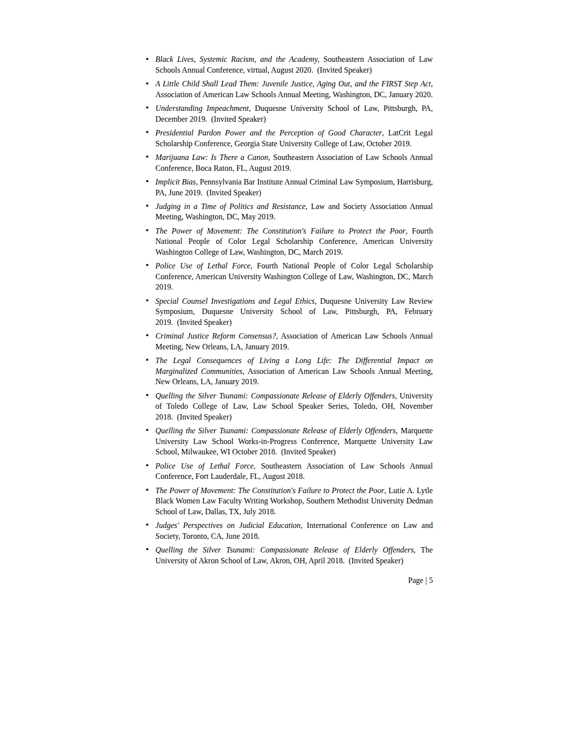Black Lives, Systemic Racism, and the Academy, Southeastern Association of Law Schools Annual Conference, virtual, August 2020. (Invited Speaker)
A Little Child Shall Lead Them: Juvenile Justice, Aging Out, and the FIRST Step Act, Association of American Law Schools Annual Meeting, Washington, DC, January 2020.
Understanding Impeachment, Duquesne University School of Law, Pittsburgh, PA, December 2019. (Invited Speaker)
Presidential Pardon Power and the Perception of Good Character, LatCrit Legal Scholarship Conference, Georgia State University College of Law, October 2019.
Marijuana Law: Is There a Canon, Southeastern Association of Law Schools Annual Conference, Boca Raton, FL, August 2019.
Implicit Bias, Pennsylvania Bar Institute Annual Criminal Law Symposium, Harrisburg, PA, June 2019. (Invited Speaker)
Judging in a Time of Politics and Resistance, Law and Society Association Annual Meeting, Washington, DC, May 2019.
The Power of Movement: The Constitution's Failure to Protect the Poor, Fourth National People of Color Legal Scholarship Conference, American University Washington College of Law, Washington, DC, March 2019.
Police Use of Lethal Force, Fourth National People of Color Legal Scholarship Conference, American University Washington College of Law, Washington, DC, March 2019.
Special Counsel Investigations and Legal Ethics, Duquesne University Law Review Symposium, Duquesne University School of Law, Pittsburgh, PA, February 2019. (Invited Speaker)
Criminal Justice Reform Consensus?, Association of American Law Schools Annual Meeting, New Orleans, LA, January 2019.
The Legal Consequences of Living a Long Life: The Differential Impact on Marginalized Communities, Association of American Law Schools Annual Meeting, New Orleans, LA, January 2019.
Quelling the Silver Tsunami: Compassionate Release of Elderly Offenders, University of Toledo College of Law, Law School Speaker Series, Toledo, OH, November 2018. (Invited Speaker)
Quelling the Silver Tsunami: Compassionate Release of Elderly Offenders, Marquette University Law School Works-in-Progress Conference, Marquette University Law School, Milwaukee, WI October 2018. (Invited Speaker)
Police Use of Lethal Force, Southeastern Association of Law Schools Annual Conference, Fort Lauderdale, FL, August 2018.
The Power of Movement: The Constitution's Failure to Protect the Poor, Lutie A. Lytle Black Women Law Faculty Writing Workshop, Southern Methodist University Dedman School of Law, Dallas, TX, July 2018.
Judges' Perspectives on Judicial Education, International Conference on Law and Society, Toronto, CA, June 2018.
Quelling the Silver Tsunami: Compassionate Release of Elderly Offenders, The University of Akron School of Law, Akron, OH, April 2018. (Invited Speaker)
Page | 5